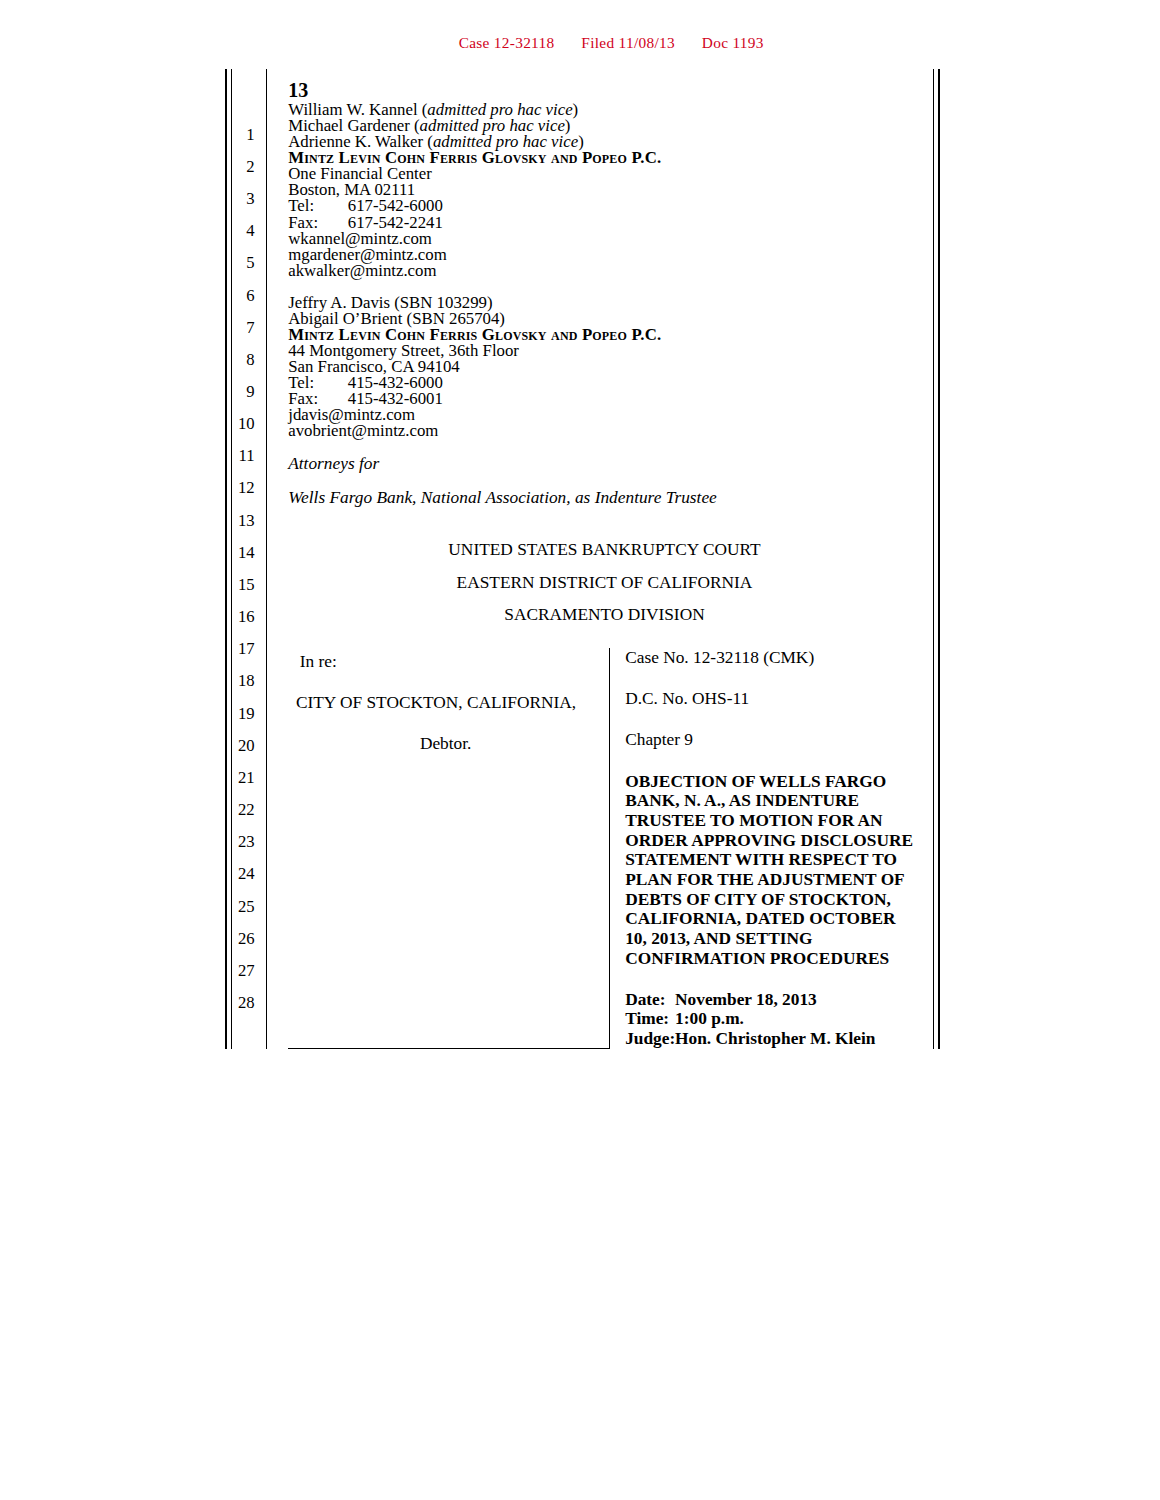Case 12-32118 Filed 11/08/13 Doc 1193
1
2
3
4
5
6
7
8
9
10
11
12
13
14
15
16
17
18
19
20
21
22
23
24
25
26
27
28
13
William W. Kannel (admitted pro hac vice)
Michael Gardener (admitted pro hac vice)
Adrienne K. Walker (admitted pro hac vice)
Mintz Levin Cohn Ferris Glovsky and Popeo P.C.
One Financial Center
Boston, MA 02111
Tel: 617-542-6000
Fax: 617-542-2241
wkannel@mintz.com
mgardener@mintz.com
akwalker@mintz.com
Jeffry A. Davis (SBN 103299)
Abigail O’Brient (SBN 265704)
Mintz Levin Cohn Ferris Glovsky and Popeo P.C.
44 Montgomery Street, 36th Floor
San Francisco, CA 94104
Tel: 415-432-6000
Fax: 415-432-6001
jdavis@mintz.com
avobrient@mintz.com
Attorneys for
Wells Fargo Bank, National Association, as Indenture Trustee
UNITED STATES BANKRUPTCY COURT
EASTERN DISTRICT OF CALIFORNIA
SACRAMENTO DIVISION
In re:
CITY OF STOCKTON, CALIFORNIA,
Debtor.
Case No. 12-32118 (CMK)
D.C. No. OHS-11
Chapter 9
OBJECTION OF WELLS FARGO BANK, N. A., AS INDENTURE TRUSTEE TO MOTION FOR AN ORDER APPROVING DISCLOSURE STATEMENT WITH RESPECT TO PLAN FOR THE ADJUSTMENT OF DEBTS OF CITY OF STOCKTON, CALIFORNIA, DATED OCTOBER 10, 2013, AND SETTING CONFIRMATION PROCEDURES
Date: November 18, 2013
Time: 1:00 p.m.
Judge: Hon. Christopher M. Klein